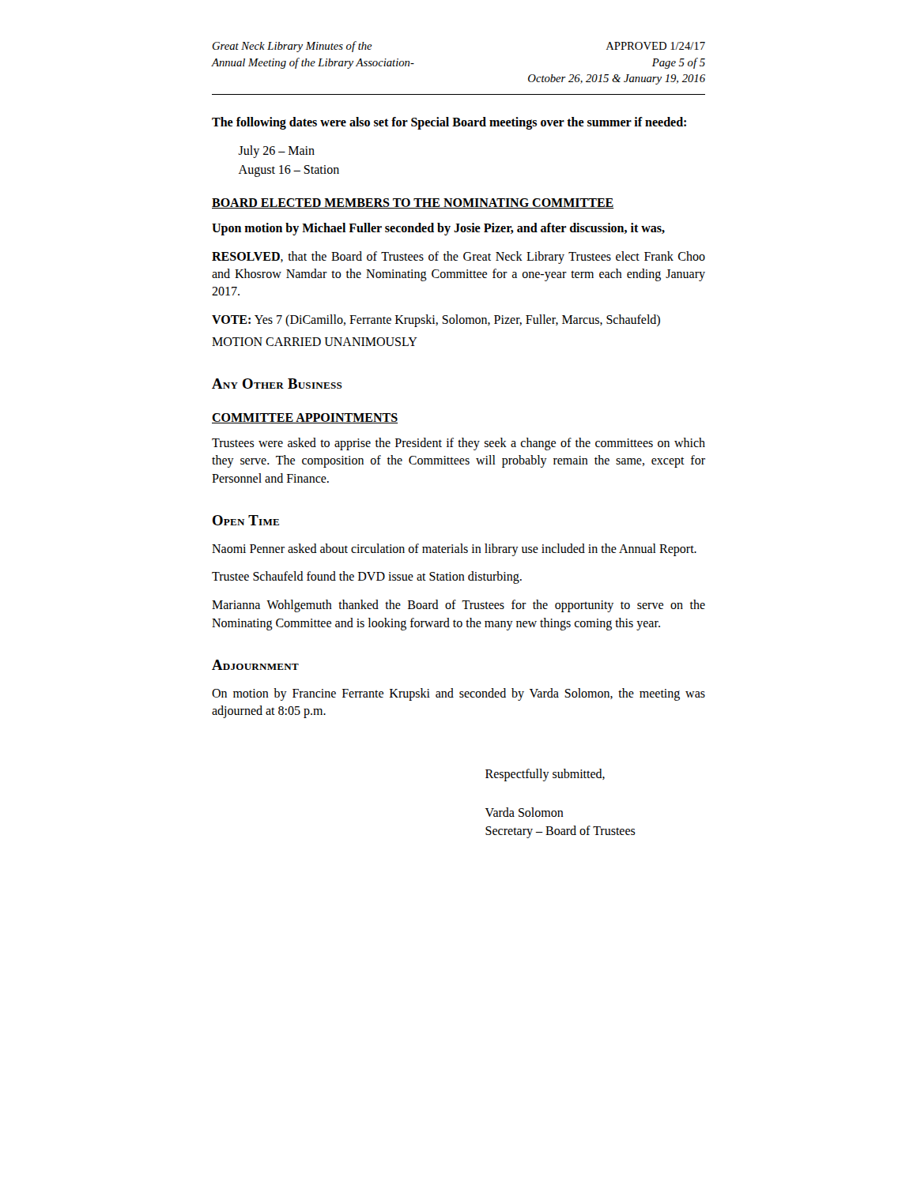Great Neck Library Minutes of the
Annual Meeting of the Library Association-
APPROVED 1/24/17
Page 5 of 5
October 26, 2015 & January 19, 2016
The following dates were also set for Special Board meetings over the summer if needed:
July 26 – Main
August 16 – Station
BOARD ELECTED MEMBERS TO THE NOMINATING COMMITTEE
Upon motion by Michael Fuller seconded by Josie Pizer, and after discussion, it was,
RESOLVED, that the Board of Trustees of the Great Neck Library Trustees elect Frank Choo and Khosrow Namdar to the Nominating Committee for a one-year term each ending January 2017.
VOTE: Yes 7 (DiCamillo, Ferrante Krupski, Solomon, Pizer, Fuller, Marcus, Schaufeld)
MOTION CARRIED UNANIMOUSLY
Any Other Business
COMMITTEE APPOINTMENTS
Trustees were asked to apprise the President if they seek a change of the committees on which they serve. The composition of the Committees will probably remain the same, except for Personnel and Finance.
Open Time
Naomi Penner asked about circulation of materials in library use included in the Annual Report.
Trustee Schaufeld found the DVD issue at Station disturbing.
Marianna Wohlgemuth thanked the Board of Trustees for the opportunity to serve on the Nominating Committee and is looking forward to the many new things coming this year.
Adjournment
On motion by Francine Ferrante Krupski and seconded by Varda Solomon, the meeting was adjourned at 8:05 p.m.
Respectfully submitted,
Varda Solomon
Secretary – Board of Trustees